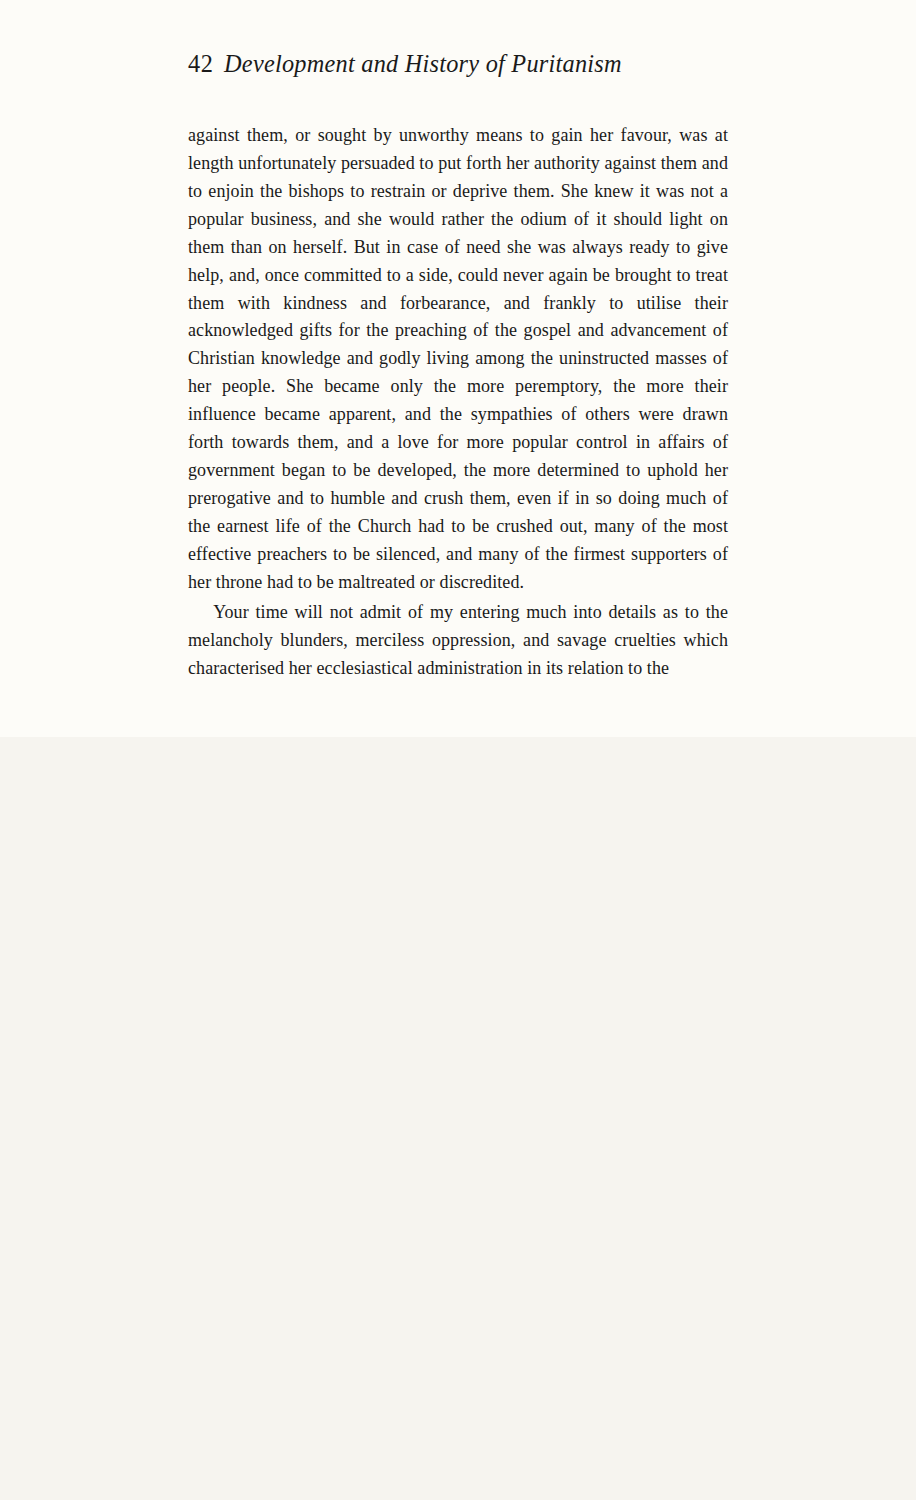42 Development and History of Puritanism
against them, or sought by unworthy means to gain her favour, was at length unfortunately persuaded to put forth her authority against them and to enjoin the bishops to restrain or deprive them. She knew it was not a popular business, and she would rather the odium of it should light on them than on herself. But in case of need she was always ready to give help, and, once committed to a side, could never again be brought to treat them with kindness and forbearance, and frankly to utilise their acknowledged gifts for the preaching of the gospel and advancement of Christian knowledge and godly living among the uninstructed masses of her people. She became only the more peremptory, the more their influence became apparent, and the sympathies of others were drawn forth towards them, and a love for more popular control in affairs of government began to be developed, the more determined to uphold her prerogative and to humble and crush them, even if in so doing much of the earnest life of the Church had to be crushed out, many of the most effective preachers to be silenced, and many of the firmest supporters of her throne had to be maltreated or discredited.
Your time will not admit of my entering much into details as to the melancholy blunders, merciless oppression, and savage cruelties which characterised her ecclesiastical administration in its relation to the